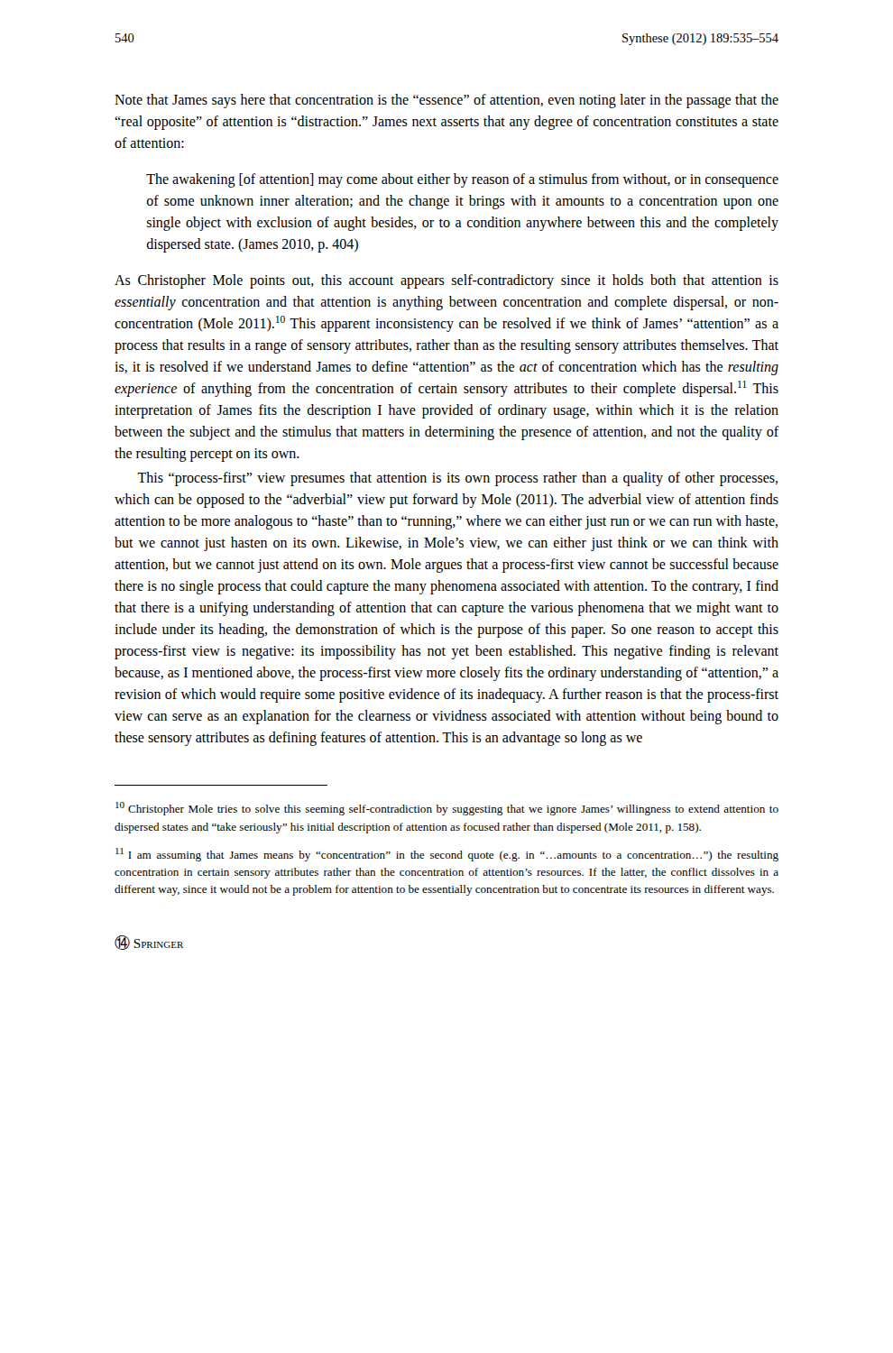540 Synthese (2012) 189:535–554
Note that James says here that concentration is the “essence” of attention, even noting later in the passage that the “real opposite” of attention is “distraction.” James next asserts that any degree of concentration constitutes a state of attention:
The awakening [of attention] may come about either by reason of a stimulus from without, or in consequence of some unknown inner alteration; and the change it brings with it amounts to a concentration upon one single object with exclusion of aught besides, or to a condition anywhere between this and the completely dispersed state. (James 2010, p. 404)
As Christopher Mole points out, this account appears self-contradictory since it holds both that attention is essentially concentration and that attention is anything between concentration and complete dispersal, or non-concentration (Mole 2011).10 This apparent inconsistency can be resolved if we think of James’ “attention” as a process that results in a range of sensory attributes, rather than as the resulting sensory attributes themselves. That is, it is resolved if we understand James to define “attention” as the act of concentration which has the resulting experience of anything from the concentration of certain sensory attributes to their complete dispersal.11 This interpretation of James fits the description I have provided of ordinary usage, within which it is the relation between the subject and the stimulus that matters in determining the presence of attention, and not the quality of the resulting percept on its own.
This “process-first” view presumes that attention is its own process rather than a quality of other processes, which can be opposed to the “adverbial” view put forward by Mole (2011). The adverbial view of attention finds attention to be more analogous to “haste” than to “running,” where we can either just run or we can run with haste, but we cannot just hasten on its own. Likewise, in Mole’s view, we can either just think or we can think with attention, but we cannot just attend on its own. Mole argues that a process-first view cannot be successful because there is no single process that could capture the many phenomena associated with attention. To the contrary, I find that there is a unifying understanding of attention that can capture the various phenomena that we might want to include under its heading, the demonstration of which is the purpose of this paper. So one reason to accept this process-first view is negative: its impossibility has not yet been established. This negative finding is relevant because, as I mentioned above, the process-first view more closely fits the ordinary understanding of “attention,” a revision of which would require some positive evidence of its inadequacy. A further reason is that the process-first view can serve as an explanation for the clearness or vividness associated with attention without being bound to these sensory attributes as defining features of attention. This is an advantage so long as we
10 Christopher Mole tries to solve this seeming self-contradiction by suggesting that we ignore James’ willingness to extend attention to dispersed states and “take seriously” his initial description of attention as focused rather than dispersed (Mole 2011, p. 158).
11 I am assuming that James means by “concentration” in the second quote (e.g. in “…amounts to a concentration…”) the resulting concentration in certain sensory attributes rather than the concentration of attention’s resources. If the latter, the conflict dissolves in a different way, since it would not be a problem for attention to be essentially concentration but to concentrate its resources in different ways.
⑭ Springer